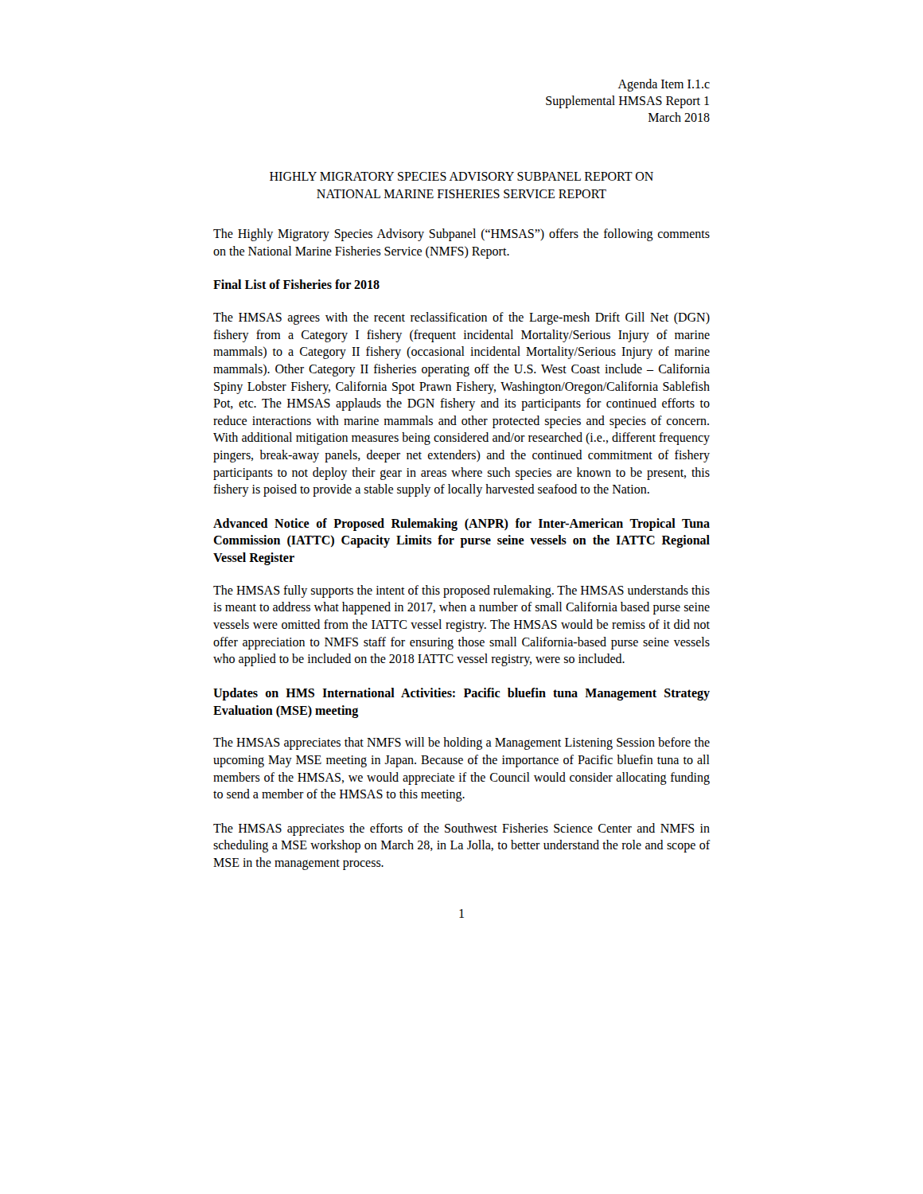Agenda Item I.1.c
Supplemental HMSAS Report 1
March 2018
HIGHLY MIGRATORY SPECIES ADVISORY SUBPANEL REPORT ON
NATIONAL MARINE FISHERIES SERVICE REPORT
The Highly Migratory Species Advisory Subpanel (“HMSAS”) offers the following comments on the National Marine Fisheries Service (NMFS) Report.
Final List of Fisheries for 2018
The HMSAS agrees with the recent reclassification of the Large-mesh Drift Gill Net (DGN) fishery from a Category I fishery (frequent incidental Mortality/Serious Injury of marine mammals) to a Category II fishery (occasional incidental Mortality/Serious Injury of marine mammals). Other Category II fisheries operating off the U.S. West Coast include – California Spiny Lobster Fishery, California Spot Prawn Fishery, Washington/Oregon/California Sablefish Pot, etc. The HMSAS applauds the DGN fishery and its participants for continued efforts to reduce interactions with marine mammals and other protected species and species of concern. With additional mitigation measures being considered and/or researched (i.e., different frequency pingers, break-away panels, deeper net extenders) and the continued commitment of fishery participants to not deploy their gear in areas where such species are known to be present, this fishery is poised to provide a stable supply of locally harvested seafood to the Nation.
Advanced Notice of Proposed Rulemaking (ANPR) for Inter-American Tropical Tuna Commission (IATTC) Capacity Limits for purse seine vessels on the IATTC Regional Vessel Register
The HMSAS fully supports the intent of this proposed rulemaking. The HMSAS understands this is meant to address what happened in 2017, when a number of small California based purse seine vessels were omitted from the IATTC vessel registry. The HMSAS would be remiss of it did not offer appreciation to NMFS staff for ensuring those small California-based purse seine vessels who applied to be included on the 2018 IATTC vessel registry, were so included.
Updates on HMS International Activities: Pacific bluefin tuna Management Strategy Evaluation (MSE) meeting
The HMSAS appreciates that NMFS will be holding a Management Listening Session before the upcoming May MSE meeting in Japan. Because of the importance of Pacific bluefin tuna to all members of the HMSAS, we would appreciate if the Council would consider allocating funding to send a member of the HMSAS to this meeting.
The HMSAS appreciates the efforts of the Southwest Fisheries Science Center and NMFS in scheduling a MSE workshop on March 28, in La Jolla, to better understand the role and scope of MSE in the management process.
1